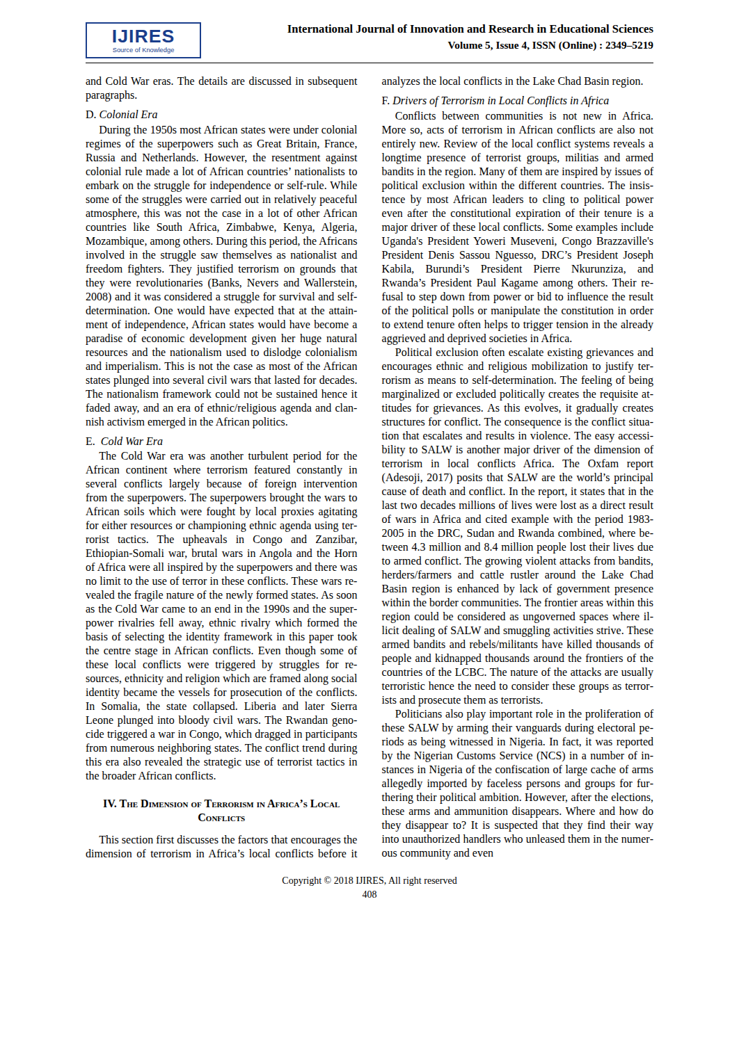IJIRES
Source of Knowledge
International Journal of Innovation and Research in Educational Sciences
Volume 5, Issue 4, ISSN (Online) : 2349–5219
and Cold War eras. The details are discussed in subsequent paragraphs.
D. Colonial Era
During the 1950s most African states were under colonial regimes of the superpowers such as Great Britain, France, Russia and Netherlands. However, the resentment against colonial rule made a lot of African countries’ nationalists to embark on the struggle for independence or self-rule. While some of the struggles were carried out in relatively peaceful atmosphere, this was not the case in a lot of other African countries like South Africa, Zimbabwe, Kenya, Algeria, Mozambique, among others. During this period, the Africans involved in the struggle saw themselves as nationalist and freedom fighters. They justified terrorism on grounds that they were revolutionaries (Banks, Nevers and Wallerstein, 2008) and it was considered a struggle for survival and self-determination. One would have expected that at the attainment of independence, African states would have become a paradise of economic development given her huge natural resources and the nationalism used to dislodge colonialism and imperialism. This is not the case as most of the African states plunged into several civil wars that lasted for decades. The nationalism framework could not be sustained hence it faded away, and an era of ethnic/religious agenda and clannish activism emerged in the African politics.
E. Cold War Era
The Cold War era was another turbulent period for the African continent where terrorism featured constantly in several conflicts largely because of foreign intervention from the superpowers. The superpowers brought the wars to African soils which were fought by local proxies agitating for either resources or championing ethnic agenda using terrorist tactics. The upheavals in Congo and Zanzibar, Ethiopian-Somali war, brutal wars in Angola and the Horn of Africa were all inspired by the superpowers and there was no limit to the use of terror in these conflicts. These wars revealed the fragile nature of the newly formed states. As soon as the Cold War came to an end in the 1990s and the superpower rivalries fell away, ethnic rivalry which formed the basis of selecting the identity framework in this paper took the centre stage in African conflicts. Even though some of these local conflicts were triggered by struggles for resources, ethnicity and religion which are framed along social identity became the vessels for prosecution of the conflicts. In Somalia, the state collapsed. Liberia and later Sierra Leone plunged into bloody civil wars. The Rwandan genocide triggered a war in Congo, which dragged in participants from numerous neighboring states. The conflict trend during this era also revealed the strategic use of terrorist tactics in the broader African conflicts.
IV. The Dimension of Terrorism in Africa’s Local Conflicts
This section first discusses the factors that encourages the dimension of terrorism in Africa’s local conflicts before it analyzes the local conflicts in the Lake Chad Basin region.
F. Drivers of Terrorism in Local Conflicts in Africa
Conflicts between communities is not new in Africa. More so, acts of terrorism in African conflicts are also not entirely new. Review of the local conflict systems reveals a longtime presence of terrorist groups, militias and armed bandits in the region. Many of them are inspired by issues of political exclusion within the different countries. The insistence by most African leaders to cling to political power even after the constitutional expiration of their tenure is a major driver of these local conflicts. Some examples include Uganda's President Yoweri Museveni, Congo Brazzaville's President Denis Sassou Nguesso, DRC’s President Joseph Kabila, Burundi’s President Pierre Nkurunziza, and Rwanda’s President Paul Kagame among others. Their refusal to step down from power or bid to influence the result of the political polls or manipulate the constitution in order to extend tenure often helps to trigger tension in the already aggrieved and deprived societies in Africa.
Political exclusion often escalate existing grievances and encourages ethnic and religious mobilization to justify terrorism as means to self-determination. The feeling of being marginalized or excluded politically creates the requisite attitudes for grievances. As this evolves, it gradually creates structures for conflict. The consequence is the conflict situation that escalates and results in violence. The easy accessibility to SALW is another major driver of the dimension of terrorism in local conflicts Africa. The Oxfam report (Adesoji, 2017) posits that SALW are the world’s principal cause of death and conflict. In the report, it states that in the last two decades millions of lives were lost as a direct result of wars in Africa and cited example with the period 1983-2005 in the DRC, Sudan and Rwanda combined, where between 4.3 million and 8.4 million people lost their lives due to armed conflict. The growing violent attacks from bandits, herders/farmers and cattle rustler around the Lake Chad Basin region is enhanced by lack of government presence within the border communities. The frontier areas within this region could be considered as ungoverned spaces where illicit dealing of SALW and smuggling activities strive. These armed bandits and rebels/militants have killed thousands of people and kidnapped thousands around the frontiers of the countries of the LCBC. The nature of the attacks are usually terroristic hence the need to consider these groups as terrorists and prosecute them as terrorists.
Politicians also play important role in the proliferation of these SALW by arming their vanguards during electoral periods as being witnessed in Nigeria. In fact, it was reported by the Nigerian Customs Service (NCS) in a number of instances in Nigeria of the confiscation of large cache of arms allegedly imported by faceless persons and groups for furthering their political ambition. However, after the elections, these arms and ammunition disappears. Where and how do they disappear to? It is suspected that they find their way into unauthorized handlers who unleased them in the numerous community and even
Copyright © 2018 IJIRES, All right reserved
408